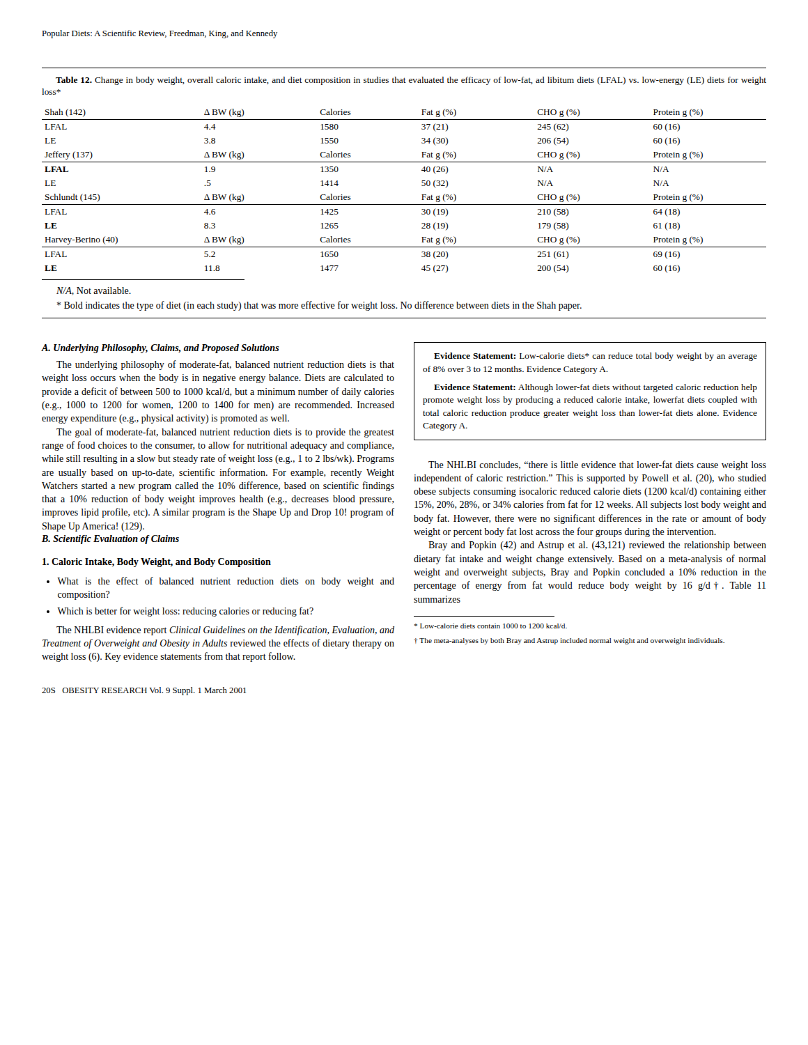Popular Diets: A Scientific Review, Freedman, King, and Kennedy
Table 12. Change in body weight, overall caloric intake, and diet composition in studies that evaluated the efficacy of low-fat, ad libitum diets (LFAL) vs. low-energy (LE) diets for weight loss*
| Shah (142) | Δ BW (kg) | Calories | Fat g (%) | CHO g (%) | Protein g (%) |
| LFAL | 4.4 | 1580 | 37 (21) | 245 (62) | 60 (16) |
| LE | 3.8 | 1550 | 34 (30) | 206 (54) | 60 (16) |
| Jeffery (137) | Δ BW (kg) | Calories | Fat g (%) | CHO g (%) | Protein g (%) |
| LFAL | 1.9 | 1350 | 40 (26) | N/A | N/A |
| LE | .5 | 1414 | 50 (32) | N/A | N/A |
| Schlundt (145) | Δ BW (kg) | Calories | Fat g (%) | CHO g (%) | Protein g (%) |
| LFAL | 4.6 | 1425 | 30 (19) | 210 (58) | 64 (18) |
| LE | 8.3 | 1265 | 28 (19) | 179 (58) | 61 (18) |
| Harvey-Berino (40) | Δ BW (kg) | Calories | Fat g (%) | CHO g (%) | Protein g (%) |
| LFAL | 5.2 | 1650 | 38 (20) | 251 (61) | 69 (16) |
| LE | 11.8 | 1477 | 45 (27) | 200 (54) | 60 (16) |
N/A, Not available.
* Bold indicates the type of diet (in each study) that was more effective for weight loss. No difference between diets in the Shah paper.
A. Underlying Philosophy, Claims, and Proposed Solutions
The underlying philosophy of moderate-fat, balanced nutrient reduction diets is that weight loss occurs when the body is in negative energy balance. Diets are calculated to provide a deficit of between 500 to 1000 kcal/d, but a minimum number of daily calories (e.g., 1000 to 1200 for women, 1200 to 1400 for men) are recommended. Increased energy expenditure (e.g., physical activity) is promoted as well.
The goal of moderate-fat, balanced nutrient reduction diets is to provide the greatest range of food choices to the consumer, to allow for nutritional adequacy and compliance, while still resulting in a slow but steady rate of weight loss (e.g., 1 to 2 lbs/wk). Programs are usually based on up-to-date, scientific information. For example, recently Weight Watchers started a new program called the 10% difference, based on scientific findings that a 10% reduction of body weight improves health (e.g., decreases blood pressure, improves lipid profile, etc). A similar program is the Shape Up and Drop 10! program of Shape Up America! (129).
B. Scientific Evaluation of Claims
1. Caloric Intake, Body Weight, and Body Composition
What is the effect of balanced nutrient reduction diets on body weight and composition?
Which is better for weight loss: reducing calories or reducing fat?
The NHLBI evidence report Clinical Guidelines on the Identification, Evaluation, and Treatment of Overweight and Obesity in Adults reviewed the effects of dietary therapy on weight loss (6). Key evidence statements from that report follow.
Evidence Statement: Low-calorie diets* can reduce total body weight by an average of 8% over 3 to 12 months. Evidence Category A.
Evidence Statement: Although lower-fat diets without targeted caloric reduction help promote weight loss by producing a reduced calorie intake, lowerfat diets coupled with total caloric reduction produce greater weight loss than lower-fat diets alone. Evidence Category A.
The NHLBI concludes, “there is little evidence that lower-fat diets cause weight loss independent of caloric restriction.” This is supported by Powell et al. (20), who studied obese subjects consuming isocaloric reduced calorie diets (1200 kcal/d) containing either 15%, 20%, 28%, or 34% calories from fat for 12 weeks. All subjects lost body weight and body fat. However, there were no significant differences in the rate or amount of body weight or percent body fat lost across the four groups during the intervention.
Bray and Popkin (42) and Astrup et al. (43,121) reviewed the relationship between dietary fat intake and weight change extensively. Based on a meta-analysis of normal weight and overweight subjects, Bray and Popkin concluded a 10% reduction in the percentage of energy from fat would reduce body weight by 16 g/d†. Table 11 summarizes
* Low-calorie diets contain 1000 to 1200 kcal/d.
† The meta-analyses by both Bray and Astrup included normal weight and overweight individuals.
20S OBESITY RESEARCH Vol. 9 Suppl. 1 March 2001